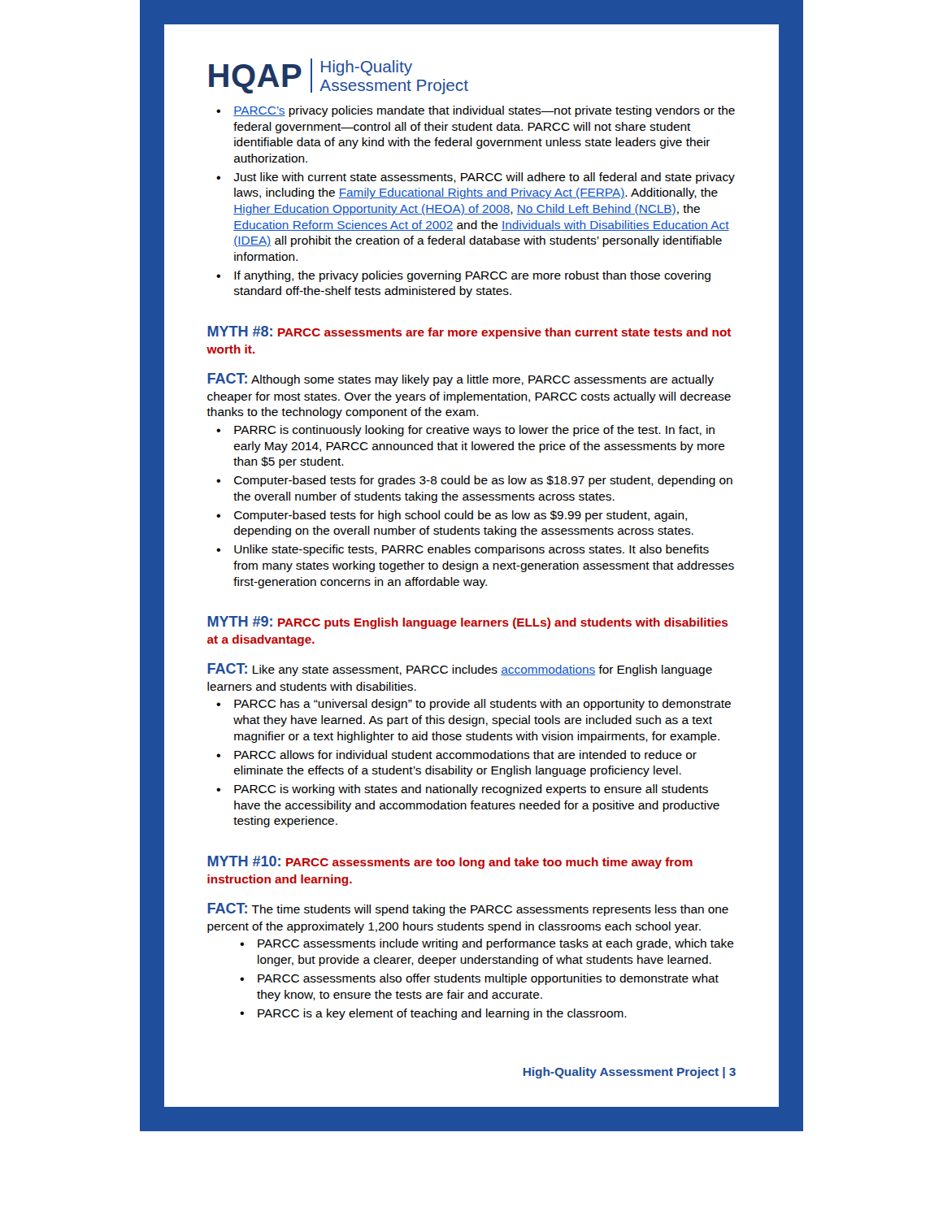HQAP
High-Quality
Assessment Project
PARCC’s privacy policies mandate that individual states—not private testing vendors or the federal government—control all of their student data. PARCC will not share student identifiable data of any kind with the federal government unless state leaders give their authorization.
Just like with current state assessments, PARCC will adhere to all federal and state privacy laws, including the Family Educational Rights and Privacy Act (FERPA). Additionally, the Higher Education Opportunity Act (HEOA) of 2008, No Child Left Behind (NCLB), the Education Reform Sciences Act of 2002 and the Individuals with Disabilities Education Act (IDEA) all prohibit the creation of a federal database with students’ personally identifiable information.
If anything, the privacy policies governing PARCC are more robust than those covering standard off-the-shelf tests administered by states.
MYTH #8: PARCC assessments are far more expensive than current state tests and not worth it.
FACT: Although some states may likely pay a little more, PARCC assessments are actually cheaper for most states. Over the years of implementation, PARCC costs actually will decrease thanks to the technology component of the exam.
PARRC is continuously looking for creative ways to lower the price of the test. In fact, in early May 2014, PARCC announced that it lowered the price of the assessments by more than $5 per student.
Computer-based tests for grades 3-8 could be as low as $18.97 per student, depending on the overall number of students taking the assessments across states.
Computer-based tests for high school could be as low as $9.99 per student, again, depending on the overall number of students taking the assessments across states.
Unlike state-specific tests, PARRC enables comparisons across states. It also benefits from many states working together to design a next-generation assessment that addresses first-generation concerns in an affordable way.
MYTH #9: PARCC puts English language learners (ELLs) and students with disabilities at a disadvantage.
FACT: Like any state assessment, PARCC includes accommodations for English language learners and students with disabilities.
PARCC has a “universal design” to provide all students with an opportunity to demonstrate what they have learned. As part of this design, special tools are included such as a text magnifier or a text highlighter to aid those students with vision impairments, for example.
PARCC allows for individual student accommodations that are intended to reduce or eliminate the effects of a student’s disability or English language proficiency level.
PARCC is working with states and nationally recognized experts to ensure all students have the accessibility and accommodation features needed for a positive and productive testing experience.
MYTH #10: PARCC assessments are too long and take too much time away from instruction and learning.
FACT: The time students will spend taking the PARCC assessments represents less than one percent of the approximately 1,200 hours students spend in classrooms each school year.
PARCC assessments include writing and performance tasks at each grade, which take longer, but provide a clearer, deeper understanding of what students have learned.
PARCC assessments also offer students multiple opportunities to demonstrate what they know, to ensure the tests are fair and accurate.
PARCC is a key element of teaching and learning in the classroom.
High-Quality Assessment Project | 3